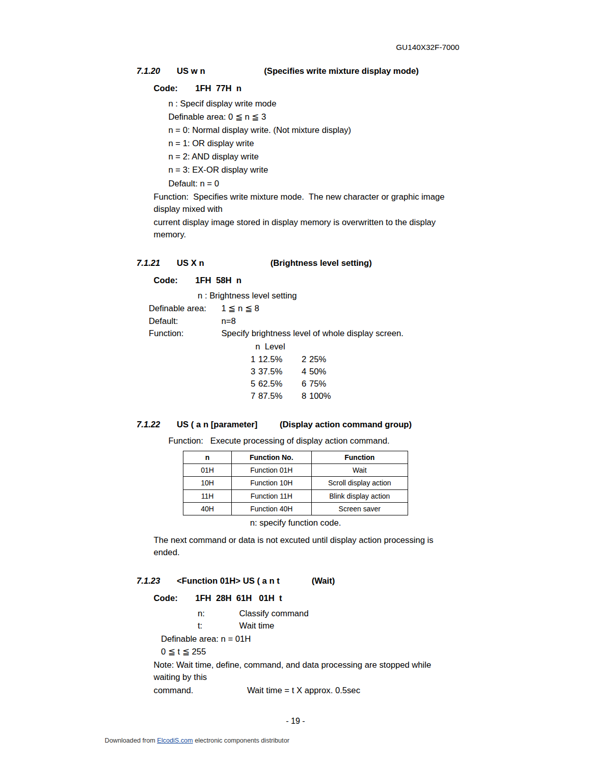GU140X32F-7000
7.1.20 US w n (Specifies write mixture display mode)
Code: 1FH 77H n
n : Specif display write mode
Definable area: 0 ≦ n ≦ 3
n = 0: Normal display write. (Not mixture display)
n = 1: OR display write
n = 2: AND display write
n = 3: EX-OR display write
Default: n = 0
Function: Specifies write mixture mode. The new character or graphic image display mixed with
current display image stored in display memory is overwritten to the display memory.
7.1.21 US X n (Brightness level setting)
Code: 1FH 58H n
n : Brightness level setting
Definable area: 1 ≦ n ≦ 8
Default: n=8
Function: Specify brightness level of whole display screen.
n Level
112.5% 225%
337.5% 450%
562.5% 675%
787.5% 8100%
7.1.22 US ( a n [parameter] (Display action command group)
Function: Execute processing of display action command.
| n | Function No. | Function |
| --- | --- | --- |
| 01H | Function 01H | Wait |
| 10H | Function 10H | Scroll display action |
| 11H | Function 11H | Blink display action |
| 40H | Function 40H | Screen saver |
n: specify function code.
The next command or data is not excuted until display action processing is ended.
7.1.23 <Function 01H> US ( a n t (Wait)
Code: 1FH 28H 61H 01H t
n: Classify command
t: Wait time
Definable area: n = 01H
0 ≦ t ≦ 255
Note: Wait time, define, command, and data processing are stopped while waiting by this
command. Wait time = t X approx. 0.5sec
- 19 -
Downloaded from ElcodiS.com electronic components distributor